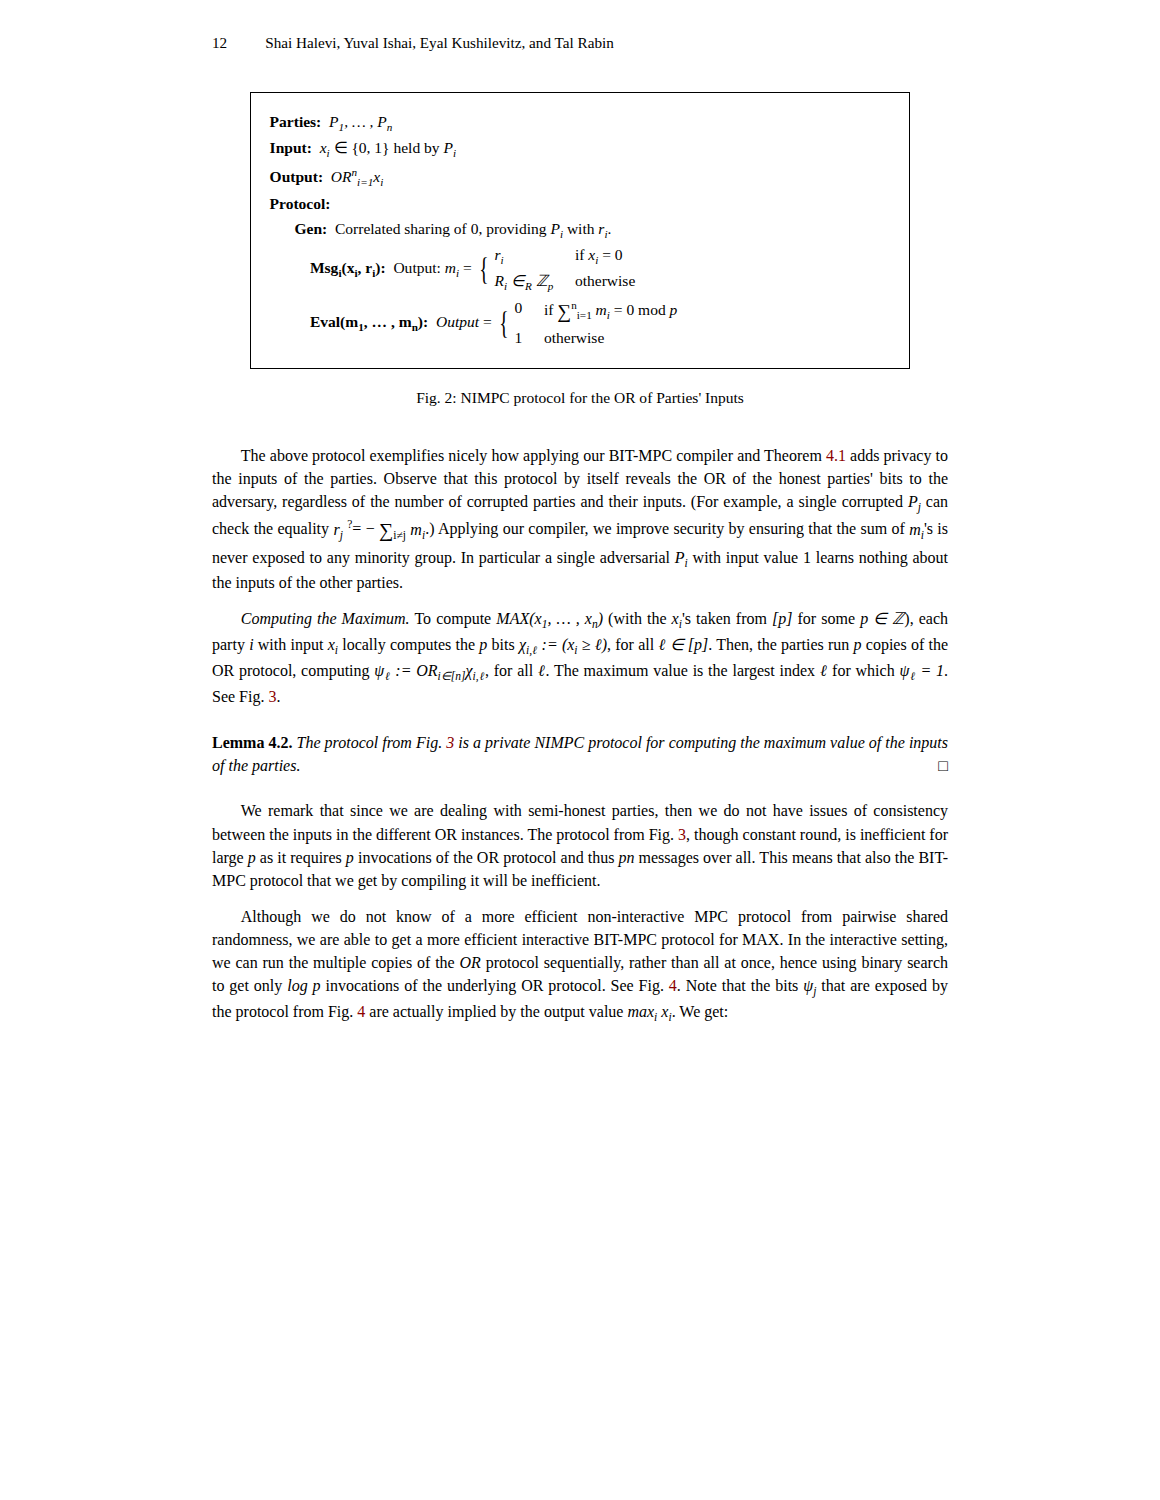12 Shai Halevi, Yuval Ishai, Eyal Kushilevitz, and Tal Rabin
Parties: P1, … , Pn
Input: xi ∈ {0, 1} held by Pi
Output: ORni=1xi
Protocol:
Gen: Correlated sharing of 0, providing Pi with ri.
Msgi(xi, ri): Output: mi = { ri if xi = 0 Ri ∈R ℤp otherwise
Eval(m1, … , mn): Output = { 0 if ∑ni=1 mi = 0 mod p 1 otherwise
Fig. 2: NIMPC protocol for the OR of Parties' Inputs
The above protocol exemplifies nicely how applying our BIT-MPC compiler and Theorem 4.1 adds privacy to the inputs of the parties. Observe that this protocol by itself reveals the OR of the honest parties' bits to the adversary, regardless of the number of corrupted parties and their inputs. (For example, a single corrupted Pj can check the equality rj ?= − ∑i≠j mi.) Applying our compiler, we improve security by ensuring that the sum of mi's is never exposed to any minority group. In particular a single adversarial Pi with input value 1 learns nothing about the inputs of the other parties.
Computing the Maximum. To compute MAX(x1, … , xn) (with the xi's taken from [p] for some p ∈ ℤ), each party i with input xi locally computes the p bits χi,ℓ := (xi ≥ ℓ), for all ℓ ∈ [p]. Then, the parties run p copies of the OR protocol, computing ψℓ := ORi∈[n]χi,ℓ, for all ℓ. The maximum value is the largest index ℓ for which ψℓ = 1. See Fig. 3.
Lemma 4.2. The protocol from Fig. 3 is a private NIMPC protocol for computing the maximum value of the inputs of the parties.□
We remark that since we are dealing with semi-honest parties, then we do not have issues of consistency between the inputs in the different OR instances. The protocol from Fig. 3, though constant round, is inefficient for large p as it requires p invocations of the OR protocol and thus pn messages over all. This means that also the BIT-MPC protocol that we get by compiling it will be inefficient.
Although we do not know of a more efficient non-interactive MPC protocol from pairwise shared randomness, we are able to get a more efficient interactive BIT-MPC protocol for MAX. In the interactive setting, we can run the multiple copies of the OR protocol sequentially, rather than all at once, hence using binary search to get only log p invocations of the underlying OR protocol. See Fig. 4. Note that the bits ψj that are exposed by the protocol from Fig. 4 are actually implied by the output value maxi xi. We get: